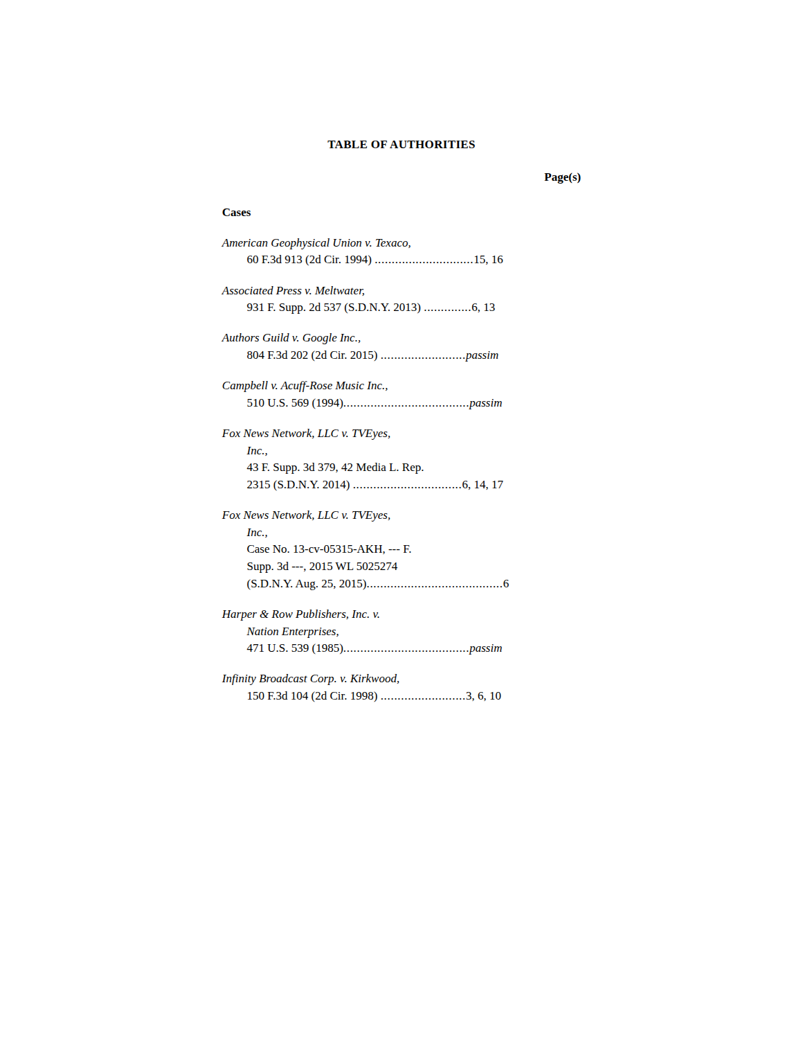TABLE OF AUTHORITIES
Page(s)
Cases
American Geophysical Union v. Texaco, 60 F.3d 913 (2d Cir. 1994) ............................. 15, 16
Associated Press v. Meltwater, 931 F. Supp. 2d 537 (S.D.N.Y. 2013) .............. 6, 13
Authors Guild v. Google Inc., 804 F.3d 202 (2d Cir. 2015) ......................... passim
Campbell v. Acuff-Rose Music Inc., 510 U.S. 569 (1994)..................................... passim
Fox News Network, LLC v. TVEyes, Inc., 43 F. Supp. 3d 379, 42 Media L. Rep. 2315 (S.D.N.Y. 2014) ................................ 6, 14, 17
Fox News Network, LLC v. TVEyes, Inc., Case No. 13-cv-05315-AKH, --- F. Supp. 3d ---, 2015 WL 5025274 (S.D.N.Y. Aug. 25, 2015)........................................ 6
Harper & Row Publishers, Inc. v. Nation Enterprises, 471 U.S. 539 (1985)..................................... passim
Infinity Broadcast Corp. v. Kirkwood, 150 F.3d 104 (2d Cir. 1998) ......................... 3, 6, 10